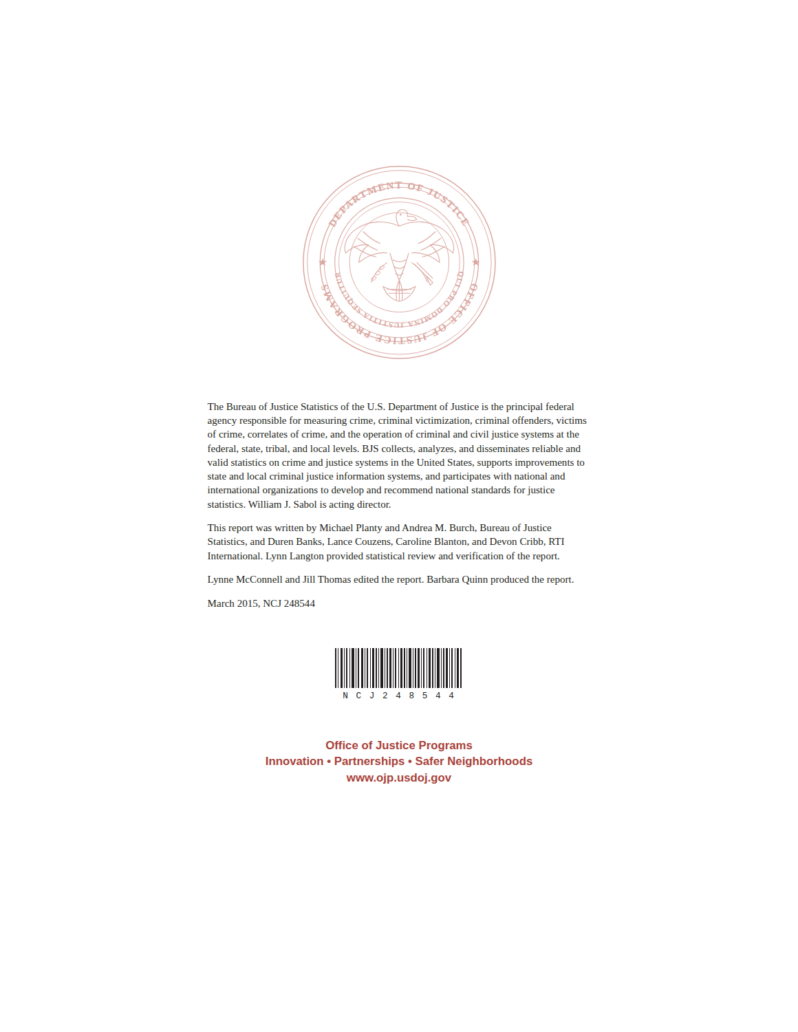DEPARTMENT OF JUSTICE OFFICE OF JUSTICE PROGRAMS QUI PRO DOMINA JUSTITIA SEQUITUR
The Bureau of Justice Statistics of the U.S. Department of Justice is the principal federal agency responsible for measuring crime, criminal victimization, criminal offenders, victims of crime, correlates of crime, and the operation of criminal and civil justice systems at the federal, state, tribal, and local levels. BJS collects, analyzes, and disseminates reliable and valid statistics on crime and justice systems in the United States, supports improvements to state and local criminal justice information systems, and participates with national and international organizations to develop and recommend national standards for justice statistics. William J. Sabol is acting director.
This report was written by Michael Planty and Andrea M. Burch, Bureau of Justice Statistics, and Duren Banks, Lance Couzens, Caroline Blanton, and Devon Cribb, RTI International. Lynn Langton provided statistical review and verification of the report.
Lynne McConnell and Jill Thomas edited the report. Barbara Quinn produced the report.
March 2015, NCJ 248544
N C J 2 4 8 5 4 4
Office of Justice Programs
Innovation • Partnerships • Safer Neighborhoods
www.ojp.usdoj.gov